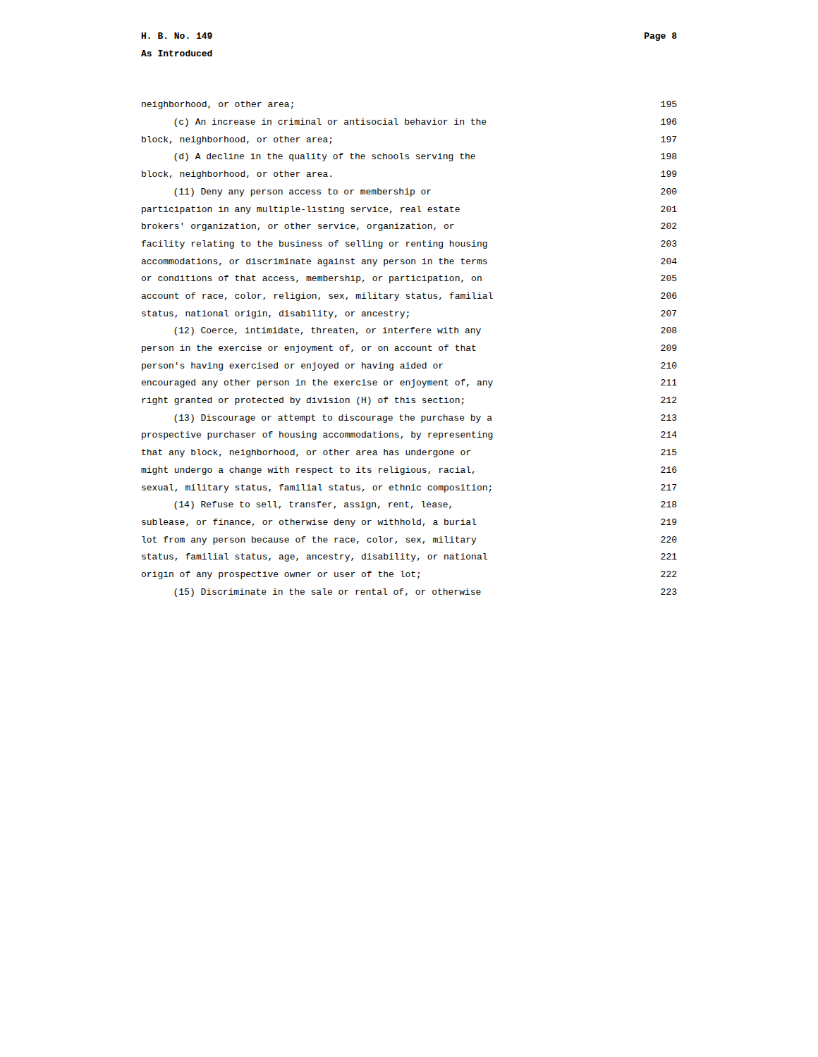H. B. No. 149 As Introduced
Page 8
neighborhood, or other area; 195
(c) An increase in criminal or antisocial behavior in the 196
block, neighborhood, or other area; 197
(d) A decline in the quality of the schools serving the 198
block, neighborhood, or other area. 199
(11) Deny any person access to or membership or 200
participation in any multiple-listing service, real estate 201
brokers' organization, or other service, organization, or 202
facility relating to the business of selling or renting housing 203
accommodations, or discriminate against any person in the terms 204
or conditions of that access, membership, or participation, on 205
account of race, color, religion, sex, military status, familial 206
status, national origin, disability, or ancestry; 207
(12) Coerce, intimidate, threaten, or interfere with any 208
person in the exercise or enjoyment of, or on account of that 209
person's having exercised or enjoyed or having aided or 210
encouraged any other person in the exercise or enjoyment of, any 211
right granted or protected by division (H) of this section; 212
(13) Discourage or attempt to discourage the purchase by a 213
prospective purchaser of housing accommodations, by representing 214
that any block, neighborhood, or other area has undergone or 215
might undergo a change with respect to its religious, racial, 216
sexual, military status, familial status, or ethnic composition; 217
(14) Refuse to sell, transfer, assign, rent, lease, 218
sublease, or finance, or otherwise deny or withhold, a burial 219
lot from any person because of the race, color, sex, military 220
status, familial status, age, ancestry, disability, or national 221
origin of any prospective owner or user of the lot; 222
(15) Discriminate in the sale or rental of, or otherwise 223